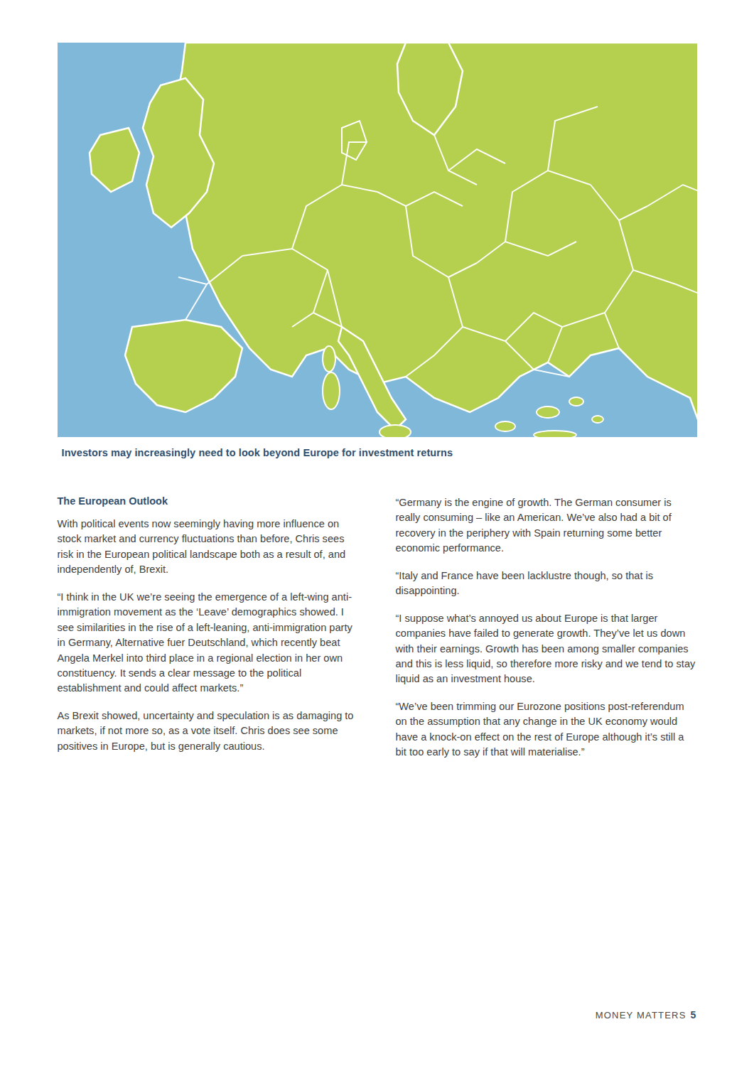Investors may increasingly need to look beyond Europe for investment returns
The European Outlook
With political events now seemingly having more influence on stock market and currency fluctuations than before, Chris sees risk in the European political landscape both as a result of, and independently of, Brexit.
“I think in the UK we’re seeing the emergence of a left-wing anti-immigration movement as the ‘Leave’ demographics showed. I see similarities in the rise of a left-leaning, anti-immigration party in Germany, Alternative fuer Deutschland, which recently beat Angela Merkel into third place in a regional election in her own constituency. It sends a clear message to the political establishment and could affect markets.”
As Brexit showed, uncertainty and speculation is as damaging to markets, if not more so, as a vote itself. Chris does see some positives in Europe, but is generally cautious.
“Germany is the engine of growth. The German consumer is really consuming – like an American. We’ve also had a bit of recovery in the periphery with Spain returning some better economic performance.
“Italy and France have been lacklustre though, so that is disappointing.
“I suppose what’s annoyed us about Europe is that larger companies have failed to generate growth. They’ve let us down with their earnings. Growth has been among smaller companies and this is less liquid, so therefore more risky and we tend to stay liquid as an investment house.
“We’ve been trimming our Eurozone positions post-referendum on the assumption that any change in the UK economy would have a knock-on effect on the rest of Europe although it’s still a bit too early to say if that will materialise.”
MONEY MATTERS5